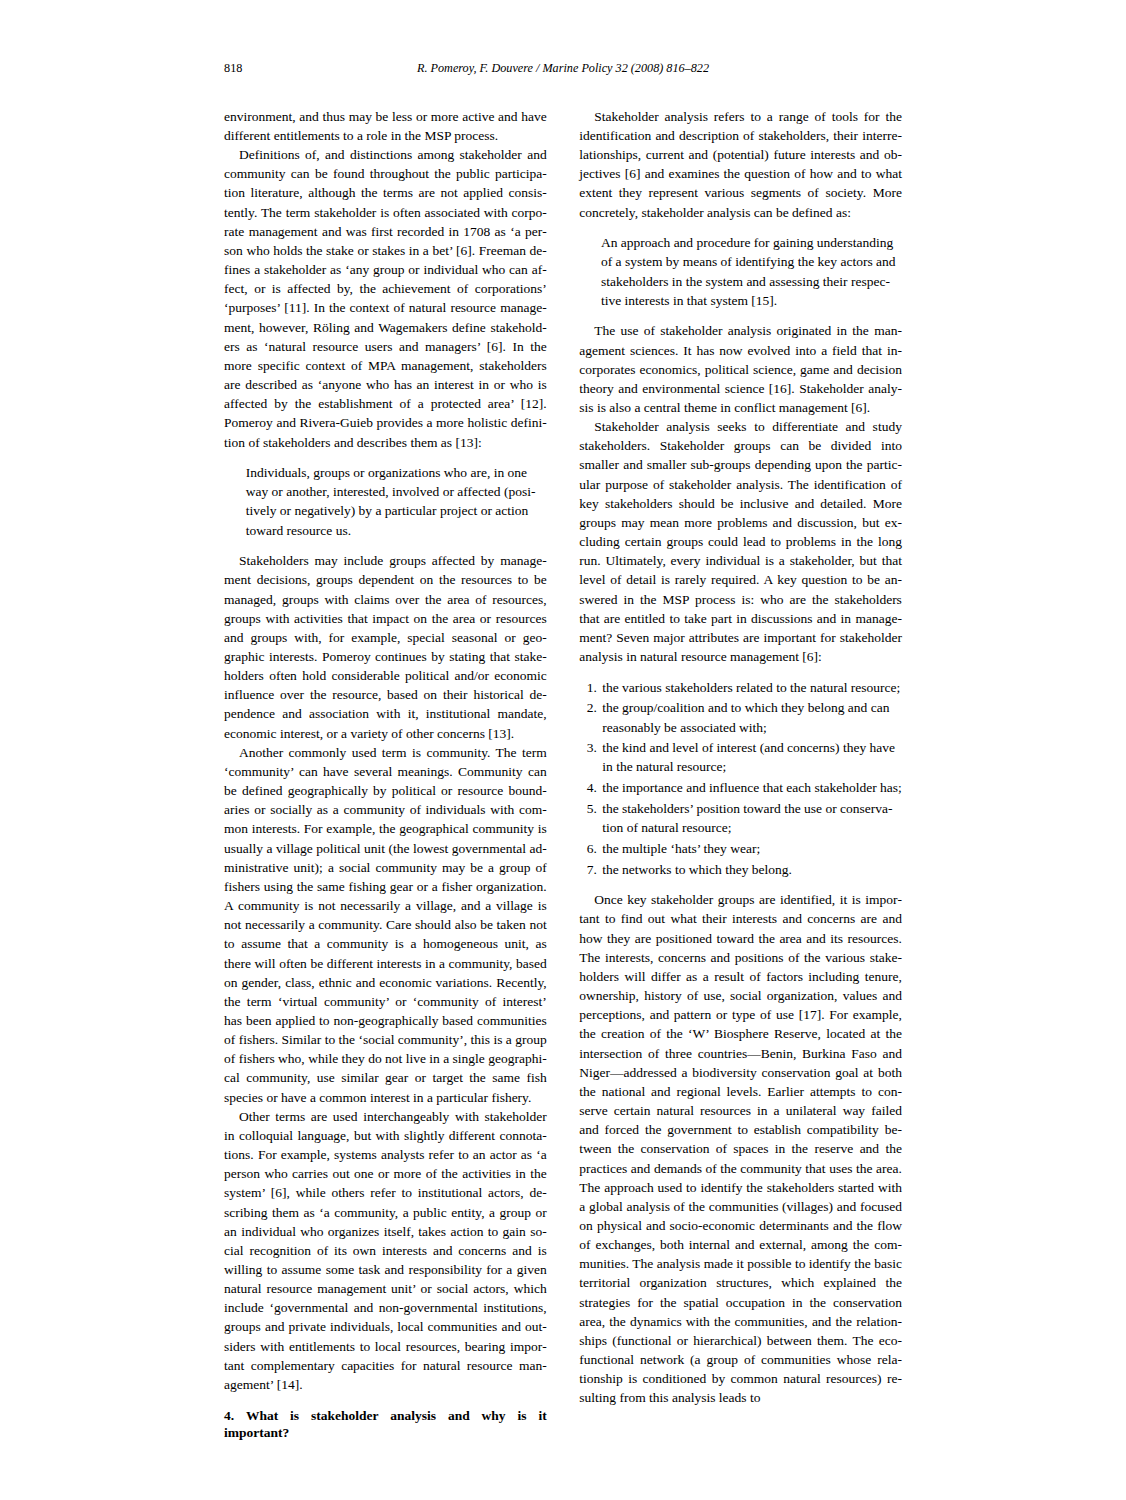818
R. Pomeroy, F. Douvere / Marine Policy 32 (2008) 816–822
environment, and thus may be less or more active and have different entitlements to a role in the MSP process.
Definitions of, and distinctions among stakeholder and community can be found throughout the public participation literature, although the terms are not applied consistently. The term stakeholder is often associated with corporate management and was first recorded in 1708 as ‘a person who holds the stake or stakes in a bet’ [6]. Freeman defines a stakeholder as ‘any group or individual who can affect, or is affected by, the achievement of corporations’ ‘purposes’ [11]. In the context of natural resource management, however, Röling and Wagemakers define stakeholders as ‘natural resource users and managers’ [6]. In the more specific context of MPA management, stakeholders are described as ‘anyone who has an interest in or who is affected by the establishment of a protected area’ [12]. Pomeroy and Rivera-Guieb provides a more holistic definition of stakeholders and describes them as [13]:
Individuals, groups or organizations who are, in one way or another, interested, involved or affected (positively or negatively) by a particular project or action toward resource us.
Stakeholders may include groups affected by management decisions, groups dependent on the resources to be managed, groups with claims over the area of resources, groups with activities that impact on the area or resources and groups with, for example, special seasonal or geographic interests. Pomeroy continues by stating that stakeholders often hold considerable political and/or economic influence over the resource, based on their historical dependence and association with it, institutional mandate, economic interest, or a variety of other concerns [13].
Another commonly used term is community. The term ‘community’ can have several meanings. Community can be defined geographically by political or resource boundaries or socially as a community of individuals with common interests. For example, the geographical community is usually a village political unit (the lowest governmental administrative unit); a social community may be a group of fishers using the same fishing gear or a fisher organization. A community is not necessarily a village, and a village is not necessarily a community. Care should also be taken not to assume that a community is a homogeneous unit, as there will often be different interests in a community, based on gender, class, ethnic and economic variations. Recently, the term ‘virtual community’ or ‘community of interest’ has been applied to non-geographically based communities of fishers. Similar to the ‘social community’, this is a group of fishers who, while they do not live in a single geographical community, use similar gear or target the same fish species or have a common interest in a particular fishery.
Other terms are used interchangeably with stakeholder in colloquial language, but with slightly different connotations. For example, systems analysts refer to an actor as ‘a person who carries out one or more of the activities in the system’ [6], while others refer to institutional actors, describing them as ‘a community, a public entity, a group or an individual who organizes itself, takes action to gain social recognition of its own interests and concerns and is willing to assume some task and responsibility for a given natural resource management unit’ or social actors, which include ‘governmental and non-governmental institutions, groups and private individuals, local communities and outsiders with entitlements to local resources, bearing important complementary capacities for natural resource management’ [14].
4. What is stakeholder analysis and why is it important?
Stakeholder analysis refers to a range of tools for the identification and description of stakeholders, their interrelationships, current and (potential) future interests and objectives [6] and examines the question of how and to what extent they represent various segments of society. More concretely, stakeholder analysis can be defined as:
An approach and procedure for gaining understanding of a system by means of identifying the key actors and stakeholders in the system and assessing their respective interests in that system [15].
The use of stakeholder analysis originated in the management sciences. It has now evolved into a field that incorporates economics, political science, game and decision theory and environmental science [16]. Stakeholder analysis is also a central theme in conflict management [6].
Stakeholder analysis seeks to differentiate and study stakeholders. Stakeholder groups can be divided into smaller and smaller sub-groups depending upon the particular purpose of stakeholder analysis. The identification of key stakeholders should be inclusive and detailed. More groups may mean more problems and discussion, but excluding certain groups could lead to problems in the long run. Ultimately, every individual is a stakeholder, but that level of detail is rarely required. A key question to be answered in the MSP process is: who are the stakeholders that are entitled to take part in discussions and in management? Seven major attributes are important for stakeholder analysis in natural resource management [6]:
the various stakeholders related to the natural resource;
the group/coalition and to which they belong and can reasonably be associated with;
the kind and level of interest (and concerns) they have in the natural resource;
the importance and influence that each stakeholder has;
the stakeholders’ position toward the use or conservation of natural resource;
the multiple ‘hats’ they wear;
the networks to which they belong.
Once key stakeholder groups are identified, it is important to find out what their interests and concerns are and how they are positioned toward the area and its resources. The interests, concerns and positions of the various stakeholders will differ as a result of factors including tenure, ownership, history of use, social organization, values and perceptions, and pattern or type of use [17]. For example, the creation of the ‘W’ Biosphere Reserve, located at the intersection of three countries—Benin, Burkina Faso and Niger—addressed a biodiversity conservation goal at both the national and regional levels. Earlier attempts to conserve certain natural resources in a unilateral way failed and forced the government to establish compatibility between the conservation of spaces in the reserve and the practices and demands of the community that uses the area. The approach used to identify the stakeholders started with a global analysis of the communities (villages) and focused on physical and socio-economic determinants and the flow of exchanges, both internal and external, among the communities. The analysis made it possible to identify the basic territorial organization structures, which explained the strategies for the spatial occupation in the conservation area, the dynamics with the communities, and the relationships (functional or hierarchical) between them. The eco-functional network (a group of communities whose relationship is conditioned by common natural resources) resulting from this analysis leads to